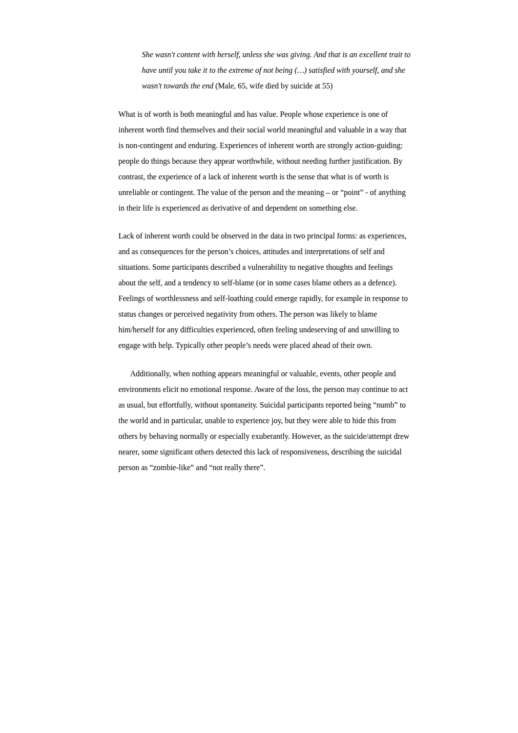She wasn't content with herself, unless she was giving. And that is an excellent trait to have until you take it to the extreme of not being (…) satisfied with yourself, and she wasn't towards the end (Male, 65, wife died by suicide at 55)
What is of worth is both meaningful and has value. People whose experience is one of inherent worth find themselves and their social world meaningful and valuable in a way that is non-contingent and enduring. Experiences of inherent worth are strongly action-guiding: people do things because they appear worthwhile, without needing further justification. By contrast, the experience of a lack of inherent worth is the sense that what is of worth is unreliable or contingent. The value of the person and the meaning – or “point” - of anything in their life is experienced as derivative of and dependent on something else.
Lack of inherent worth could be observed in the data in two principal forms: as experiences, and as consequences for the person’s choices, attitudes and interpretations of self and situations. Some participants described a vulnerability to negative thoughts and feelings about the self, and a tendency to self-blame (or in some cases blame others as a defence). Feelings of worthlessness and self-loathing could emerge rapidly, for example in response to status changes or perceived negativity from others. The person was likely to blame him/herself for any difficulties experienced, often feeling undeserving of and unwilling to engage with help. Typically other people’s needs were placed ahead of their own.
Additionally, when nothing appears meaningful or valuable, events, other people and environments elicit no emotional response. Aware of the loss, the person may continue to act as usual, but effortfully, without spontaneity. Suicidal participants reported being “numb” to the world and in particular, unable to experience joy, but they were able to hide this from others by behaving normally or especially exuberantly. However, as the suicide/attempt drew nearer, some significant others detected this lack of responsiveness, describing the suicidal person as “zombie-like” and “not really there”.